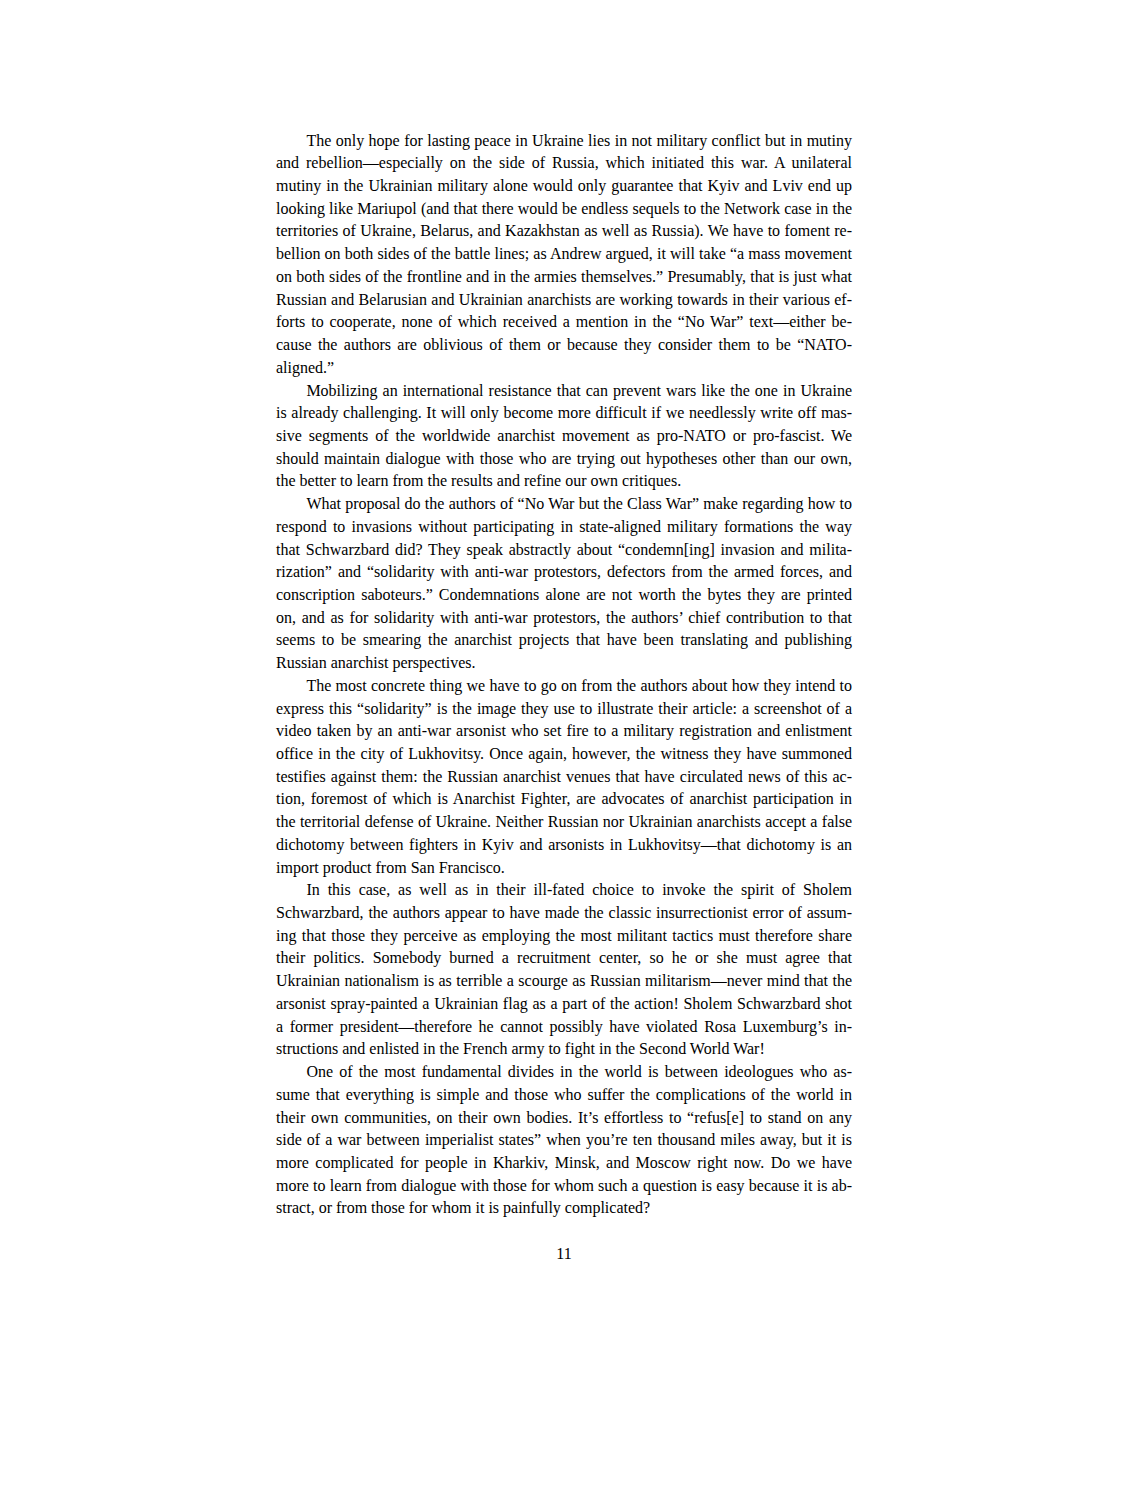The only hope for lasting peace in Ukraine lies in not military conflict but in mutiny and rebellion—especially on the side of Russia, which initiated this war. A unilateral mutiny in the Ukrainian military alone would only guarantee that Kyiv and Lviv end up looking like Mariupol (and that there would be endless sequels to the Network case in the territories of Ukraine, Belarus, and Kazakhstan as well as Russia). We have to foment rebellion on both sides of the battle lines; as Andrew argued, it will take “a mass movement on both sides of the frontline and in the armies themselves.” Presumably, that is just what Russian and Belarusian and Ukrainian anarchists are working towards in their various efforts to cooperate, none of which received a mention in the “No War” text—either because the authors are oblivious of them or because they consider them to be “NATO-aligned.”
Mobilizing an international resistance that can prevent wars like the one in Ukraine is already challenging. It will only become more difficult if we needlessly write off massive segments of the worldwide anarchist movement as pro-NATO or pro-fascist. We should maintain dialogue with those who are trying out hypotheses other than our own, the better to learn from the results and refine our own critiques.
What proposal do the authors of “No War but the Class War” make regarding how to respond to invasions without participating in state-aligned military formations the way that Schwarzbard did? They speak abstractly about “condemn[ing] invasion and militarization” and “solidarity with anti-war protestors, defectors from the armed forces, and conscription saboteurs.” Condemnations alone are not worth the bytes they are printed on, and as for solidarity with anti-war protestors, the authors’ chief contribution to that seems to be smearing the anarchist projects that have been translating and publishing Russian anarchist perspectives.
The most concrete thing we have to go on from the authors about how they intend to express this “solidarity” is the image they use to illustrate their article: a screenshot of a video taken by an anti-war arsonist who set fire to a military registration and enlistment office in the city of Lukhovitsy. Once again, however, the witness they have summoned testifies against them: the Russian anarchist venues that have circulated news of this action, foremost of which is Anarchist Fighter, are advocates of anarchist participation in the territorial defense of Ukraine. Neither Russian nor Ukrainian anarchists accept a false dichotomy between fighters in Kyiv and arsonists in Lukhovitsy—that dichotomy is an import product from San Francisco.
In this case, as well as in their ill-fated choice to invoke the spirit of Sholem Schwarzbard, the authors appear to have made the classic insurrectionist error of assuming that those they perceive as employing the most militant tactics must therefore share their politics. Somebody burned a recruitment center, so he or she must agree that Ukrainian nationalism is as terrible a scourge as Russian militarism—never mind that the arsonist spray-painted a Ukrainian flag as a part of the action! Sholem Schwarzbard shot a former president—therefore he cannot possibly have violated Rosa Luxemburg’s instructions and enlisted in the French army to fight in the Second World War!
One of the most fundamental divides in the world is between ideologues who assume that everything is simple and those who suffer the complications of the world in their own communities, on their own bodies. It’s effortless to “refus[e] to stand on any side of a war between imperialist states” when you’re ten thousand miles away, but it is more complicated for people in Kharkiv, Minsk, and Moscow right now. Do we have more to learn from dialogue with those for whom such a question is easy because it is abstract, or from those for whom it is painfully complicated?
11